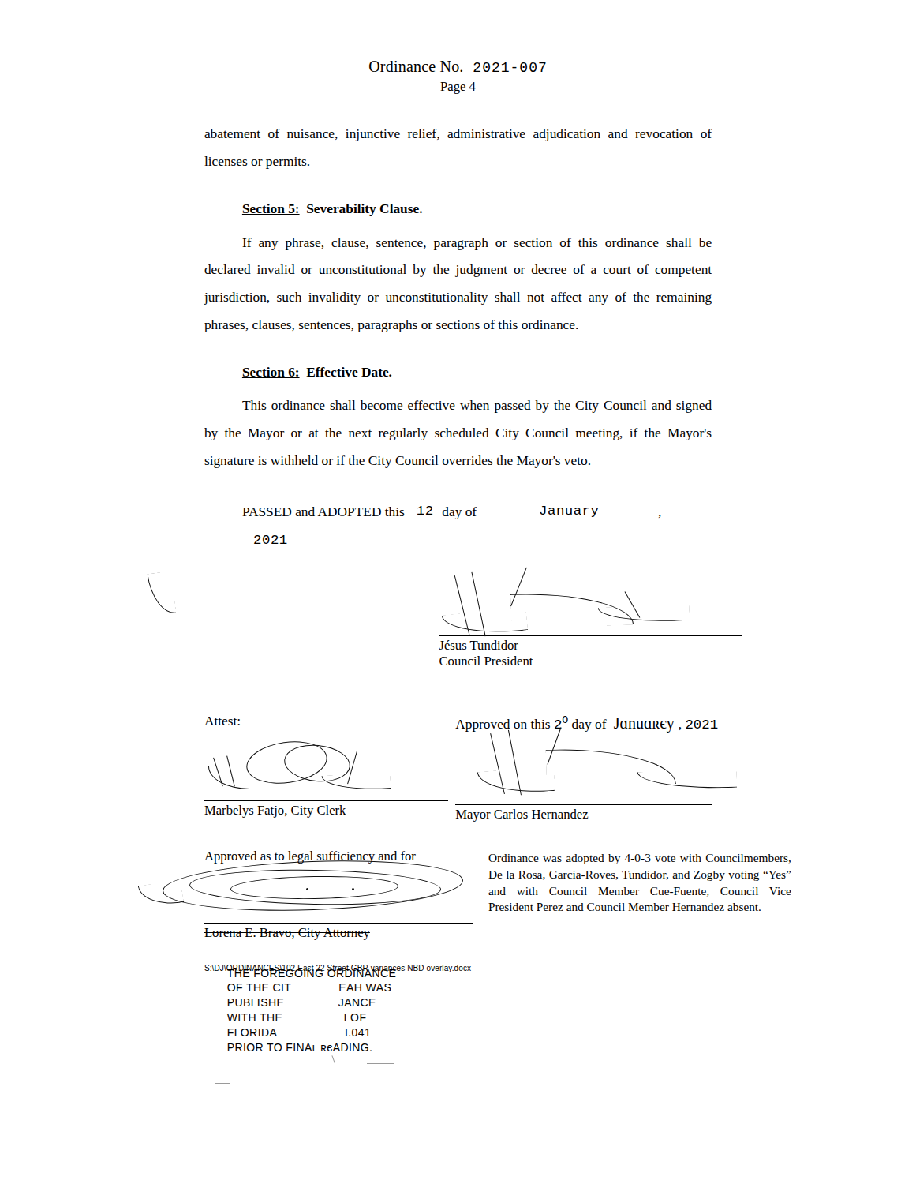Ordinance No. 2021-007
Page 4
abatement of nuisance, injunctive relief, administrative adjudication and revocation of licenses or permits.
Section 5: Severability Clause.
If any phrase, clause, sentence, paragraph or section of this ordinance shall be declared invalid or unconstitutional by the judgment or decree of a court of competent jurisdiction, such invalidity or unconstitutionality shall not affect any of the remaining phrases, clauses, sentences, paragraphs or sections of this ordinance.
Section 6: Effective Date.
This ordinance shall become effective when passed by the City Council and signed by the Mayor or at the next regularly scheduled City Council meeting, if the Mayor's signature is withheld or if the City Council overrides the Mayor's veto.
PASSED and ADOPTED this 12day of January , 2021
Jésus Tundidor
Council President
Attest:
Marbelys Fatjo, City Clerk
Approved on this 2O day of Jɑnuɑʀєу , 2021
Mayor Carlos Hernandez
Approved as to legal sufficiency and for
Lorena E. Bravo, City Attorney
Ordinance was adopted by 4-0-3 vote with Councilmembers, De la Rosa, Garcia-Roves, Tundidor, and Zogby voting “Yes” and with Council Member Cue-Fuente, Council Vice President Perez and Council Member Hernandez absent.
S:\DJ\ORDINANCES\102 East 22 Street GBR variances NBD overlay.docx
THE FOREGOING ORDINANCE
OF THE CIT ЕAH WAS
PUBLISHE ЈANCE
WITH THE І OF
FLORIDA І.041
PRIOR TO FINАʟ ʀєADING.